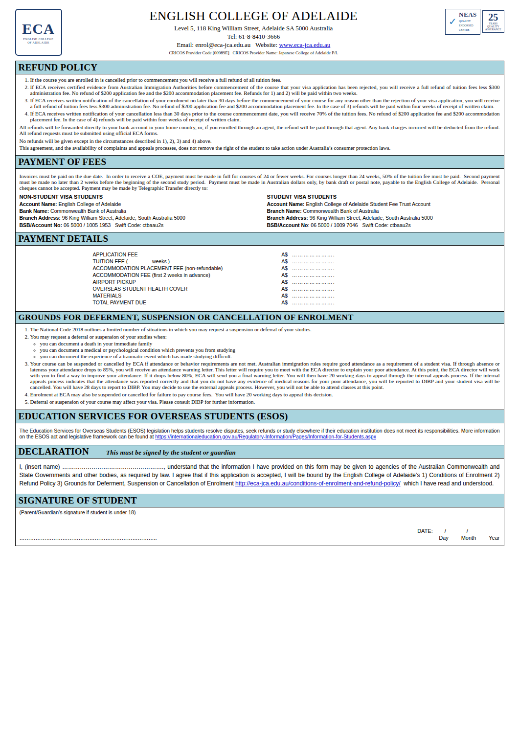ECA
ENGLISH COLLEGE
OF ADELAIDE
ENGLISH COLLEGE OF ADELAIDE
Level 5, 118 King William Street, Adelaide SA 5000 Australia
Tel: 61-8-8410-3666
Email: enrol@eca-jca.edu.au Website: www.eca-jca.edu.au
CRICOS Provider Code [00989E] CRICOS Provider Name: Japanese College of Adelaide P/L
✓ NEAS
QUALITY
ENDORSED
CENTRE
25 YEARS
QUALITY
ASSURANCE
REFUND POLICY
If the course you are enrolled in is cancelled prior to commencement you will receive a full refund of all tuition fees.
If ECA receives certified evidence from Australian Immigration Authorities before commencement of the course that your visa application has been rejected, you will receive a full refund of tuition fees less $300 administration fee. No refund of $200 application fee and the $200 accommodation placement fee. Refunds for 1) and 2) will be paid within two weeks.
If ECA receives written notification of the cancellation of your enrolment no later than 30 days before the commencement of your course for any reason other than the rejection of your visa application, you will receive a full refund of tuition fees less $300 administration fee. No refund of $200 application fee and $200 accommodation placement fee. In the case of 3) refunds will be paid within four weeks of receipt of written claim.
If ECA receives written notification of your cancellation less than 30 days prior to the course commencement date, you will receive 70% of the tuition fees. No refund of $200 application fee and $200 accommodation placement fee. In the case of 4) refunds will be paid within four weeks of receipt of written claim.
All refunds will be forwarded directly to your bank account in your home country, or, if you enrolled through an agent, the refund will be paid through that agent. Any bank charges incurred will be deducted from the refund. All refund requests must be submitted using official ECA forms.
No refunds will be given except in the circumstances described in 1), 2), 3) and 4) above.
This agreement, and the availability of complaints and appeals processes, does not remove the right of the student to take action under Australia’s consumer protection laws.
PAYMENT OF FEES
Invoices must be paid on the due date. In order to receive a COE, payment must be made in full for courses of 24 or fewer weeks. For courses longer than 24 weeks, 50% of the tuition fee must be paid. Second payment must be made no later than 2 weeks before the beginning of the second study period. Payment must be made in Australian dollars only, by bank draft or postal note, payable to the English College of Adelaide. Personal cheques cannot be accepted. Payment may be made by Telegraphic Transfer directly to:
NON-STUDENT VISA STUDENTS
Account Name: English College of Adelaide
Bank Name: Commonwealth Bank of Australia
Branch Address: 96 King William Street, Adelaide, South Australia 5000
BSB/Account No: 06 5000 / 1005 1953 Swift Code: ctbaau2s
STUDENT VISA STUDENTS
Account Name: English College of Adelaide Student Fee Trust Account
Branch Name: Commonwealth Bank of Australia
Branch Address: 96 King William Street, Adelaide, South Australia 5000
BSB/Account No: 06 5000 / 1009 7046 Swift Code: ctbaau2s
PAYMENT DETAILS
| APPLICATION FEE | A$ …………………. |
| TUITION FEE ( ________weeks ) | A$ …………………. |
| ACCOMMODATION PLACEMENT FEE (non-refundable) | A$ …………………. |
| ACCOMMODATION FEE (first 2 weeks in advance) | A$ …………………. |
| AIRPORT PICKUP | A$ …………………. |
| OVERSEAS STUDENT HEALTH COVER | A$ …………………. |
| MATERIALS | A$ …………………. |
| TOTAL PAYMENT DUE | A$ …………………. |
GROUNDS FOR DEFERMENT, SUSPENSION OR CANCELLATION OF ENROLMENT
The National Code 2018 outlines a limited number of situations in which you may request a suspension or deferral of your studies.
You may request a deferral or suspension of your studies when:
you can document a death in your immediate family
you can document a medical or psychological condition which prevents you from studying
you can document the experience of a traumatic event which has made studying difficult.
Your course can be suspended or cancelled by ECA if attendance or behavior requirements are not met. Australian immigration rules require good attendance as a requirement of a student visa. If through absence or lateness your attendance drops to 85%, you will receive an attendance warning letter. This letter will require you to meet with the ECA director to explain your poor attendance. At this point, the ECA director will work with you to find a way to improve your attendance. If it drops below 80%, ECA will send you a final warning letter. You will then have 20 working days to appeal through the internal appeals process. If the internal appeals process indicates that the attendance was reported correctly and that you do not have any evidence of medical reasons for your poor attendance, you will be reported to DIBP and your student visa will be cancelled. You will have 28 days to report to DIBP. You may decide to use the external appeals process. However, you will not be able to attend classes at this point.
Enrolment at ECA may also be suspended or cancelled for failure to pay course fees. You will have 20 working days to appeal this decision.
Deferral or suspension of your course may affect your visa. Please consult DIBP for further information.
EDUCATION SERVICES FOR OVERSEAS STUDENTS (ESOS)
The Education Services for Overseas Students (ESOS) legislation helps students resolve disputes, seek refunds or study elsewhere if their education institution does not meet its responsibilities. More information on the ESOS act and legislative framework can be found at https://internationaleducation.gov.au/Regulatory-Information/Pages/Information-for-Students.aspx
DECLARATION This must be signed by the student or guardian
I, (insert name) ……………………………………………., understand that the information I have provided on this form may be given to agencies of the Australian Commonwealth and State Governments and other bodies, as required by law. I agree that if this application is accepted, I will be bound by the English College of Adelaide’s 1) Conditions of Enrolment 2) Refund Policy 3) Grounds for Deferment, Suspension or Cancellation of Enrolment http://eca-jca.edu.au/conditions-of-enrolment-and-refund-policy/ which I have read and understood.
SIGNATURE OF STUDENT
(Parent/Guardian’s signature if student is under 18)
…………………………………………………………………..
DATE: / /
Day Month Year